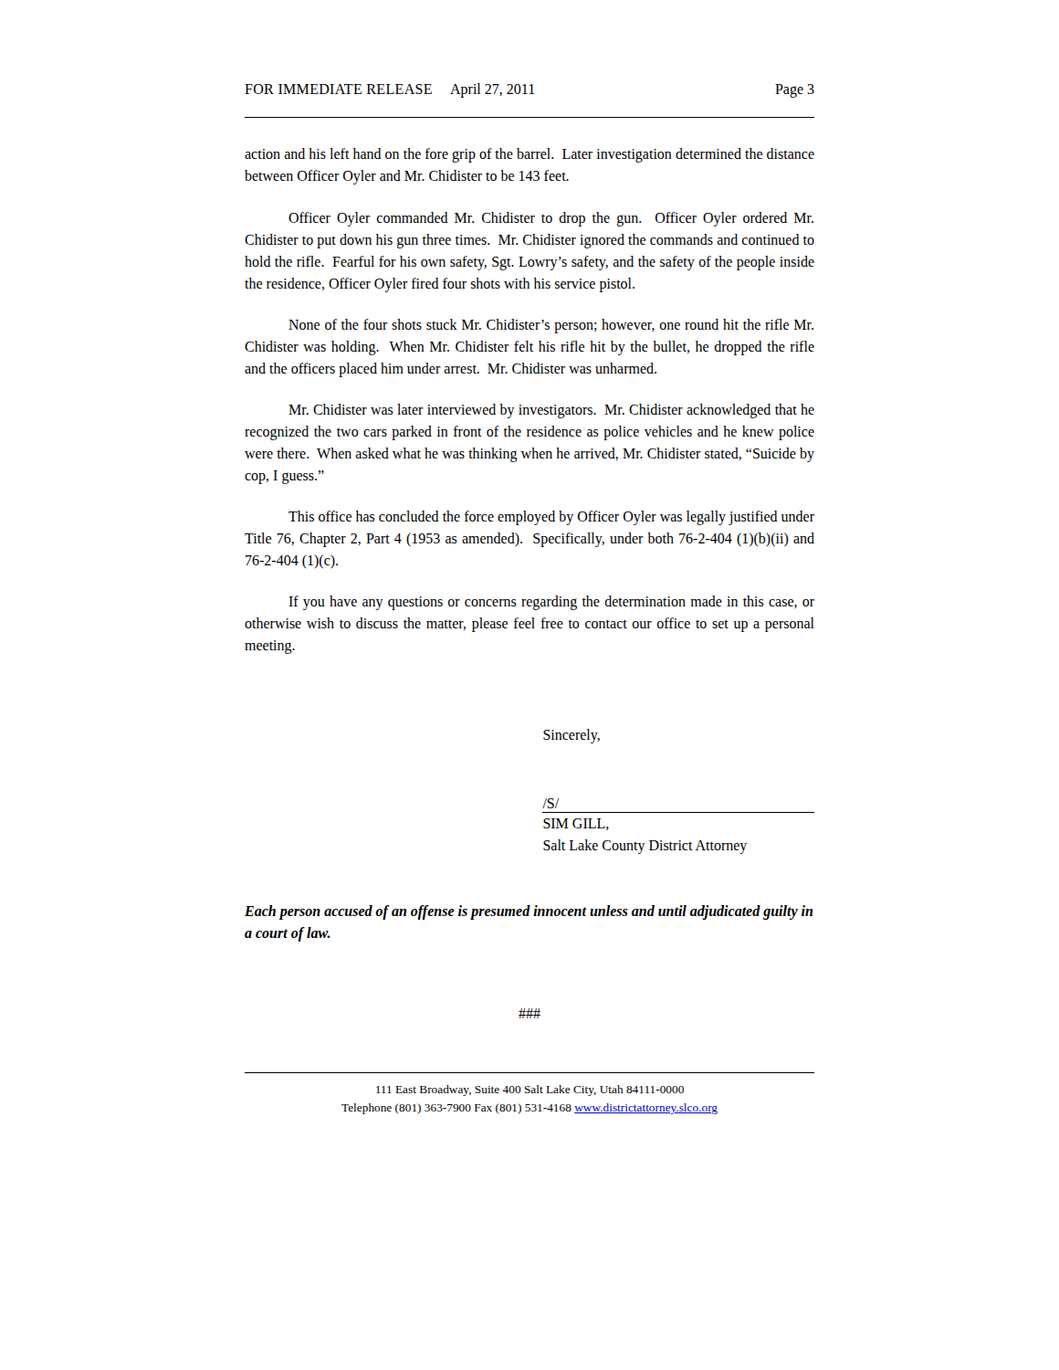FOR IMMEDIATE RELEASE April 27, 2011 Page 3
action and his left hand on the fore grip of the barrel. Later investigation determined the distance between Officer Oyler and Mr. Chidister to be 143 feet.
Officer Oyler commanded Mr. Chidister to drop the gun. Officer Oyler ordered Mr. Chidister to put down his gun three times. Mr. Chidister ignored the commands and continued to hold the rifle. Fearful for his own safety, Sgt. Lowry’s safety, and the safety of the people inside the residence, Officer Oyler fired four shots with his service pistol.
None of the four shots stuck Mr. Chidister’s person; however, one round hit the rifle Mr. Chidister was holding. When Mr. Chidister felt his rifle hit by the bullet, he dropped the rifle and the officers placed him under arrest. Mr. Chidister was unharmed.
Mr. Chidister was later interviewed by investigators. Mr. Chidister acknowledged that he recognized the two cars parked in front of the residence as police vehicles and he knew police were there. When asked what he was thinking when he arrived, Mr. Chidister stated, “Suicide by cop, I guess.”
This office has concluded the force employed by Officer Oyler was legally justified under Title 76, Chapter 2, Part 4 (1953 as amended). Specifically, under both 76-2-404 (1)(b)(ii) and 76-2-404 (1)(c).
If you have any questions or concerns regarding the determination made in this case, or otherwise wish to discuss the matter, please feel free to contact our office to set up a personal meeting.
Sincerely,
/S/
SIM GILL,
Salt Lake County District Attorney
Each person accused of an offense is presumed innocent unless and until adjudicated guilty in a court of law.
###
111 East Broadway, Suite 400 Salt Lake City, Utah 84111-0000
Telephone (801) 363-7900 Fax (801) 531-4168 www.districtattorney.slco.org